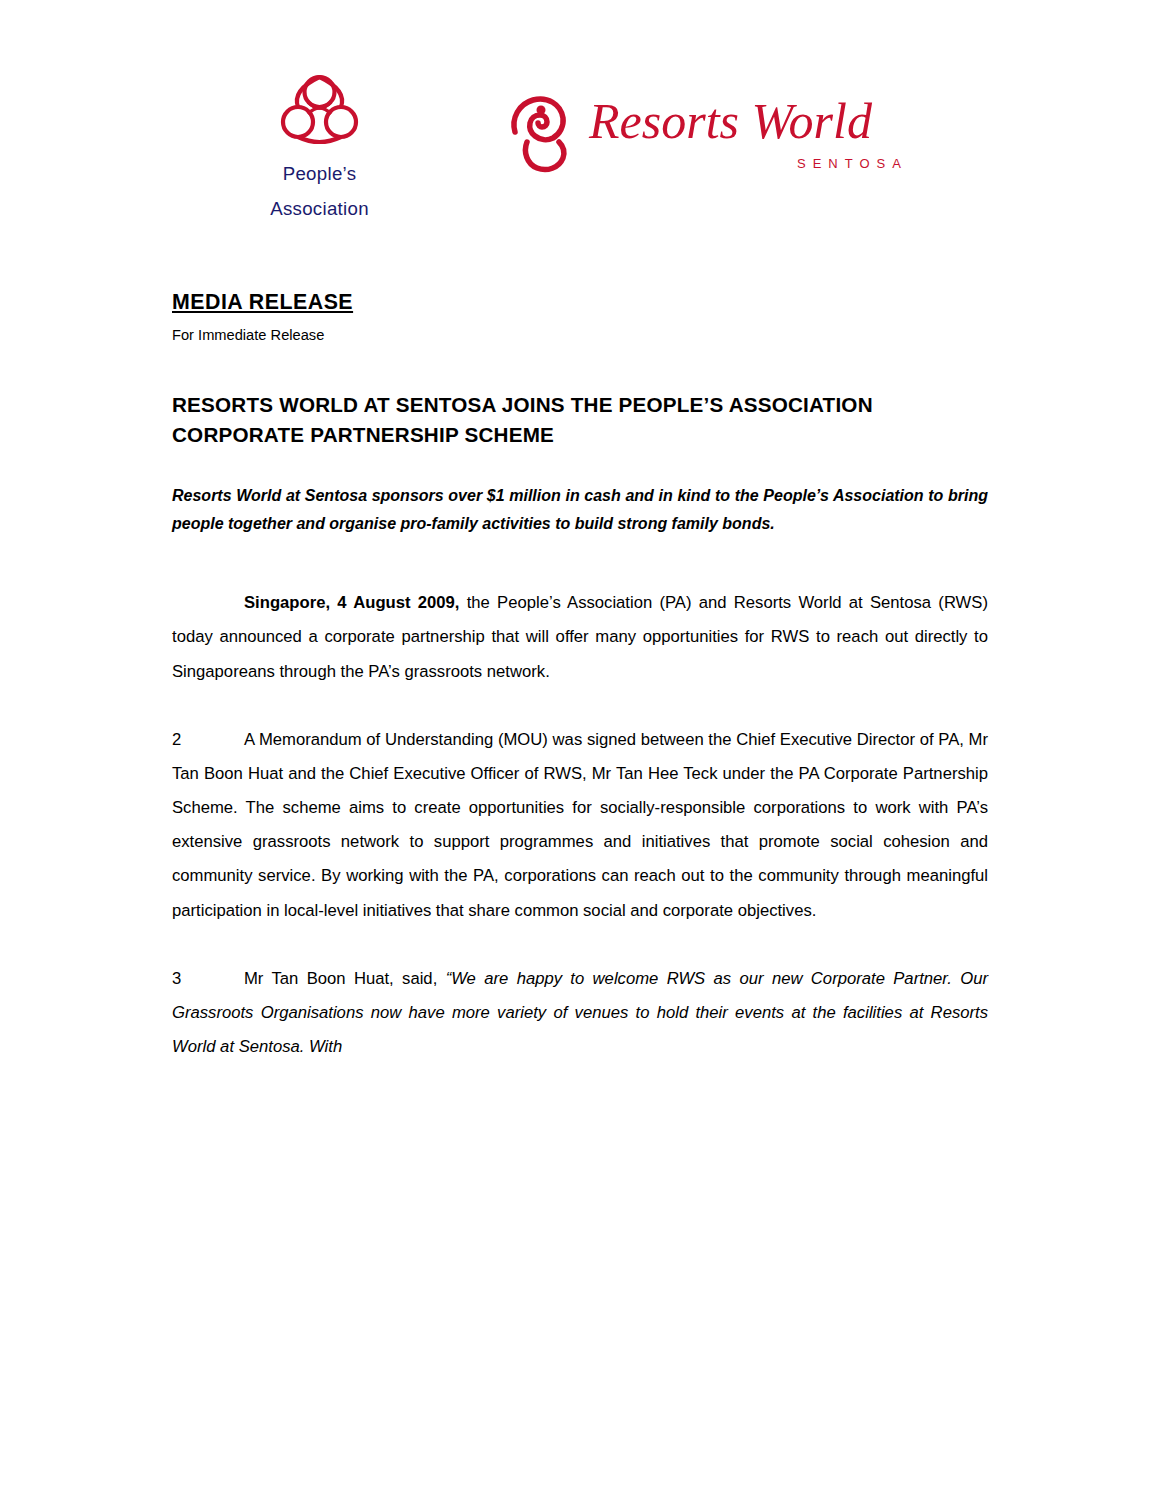People’s Association
Resorts World SENTOSA
MEDIA RELEASE
For Immediate Release
Resorts World at Sentosa joins the People’s Association Corporate Partnership Scheme
Resorts World at Sentosa sponsors over $1 million in cash and in kind to the People’s Association to bring people together and organise pro-family activities to build strong family bonds.
Singapore, 4 August 2009, the People’s Association (PA) and Resorts World at Sentosa (RWS) today announced a corporate partnership that will offer many opportunities for RWS to reach out directly to Singaporeans through the PA’s grassroots network.
2 A Memorandum of Understanding (MOU) was signed between the Chief Executive Director of PA, Mr Tan Boon Huat and the Chief Executive Officer of RWS, Mr Tan Hee Teck under the PA Corporate Partnership Scheme. The scheme aims to create opportunities for socially-responsible corporations to work with PA’s extensive grassroots network to support programmes and initiatives that promote social cohesion and community service. By working with the PA, corporations can reach out to the community through meaningful participation in local-level initiatives that share common social and corporate objectives.
3 Mr Tan Boon Huat, said, “We are happy to welcome RWS as our new Corporate Partner. Our Grassroots Organisations now have more variety of venues to hold their events at the facilities at Resorts World at Sentosa. With